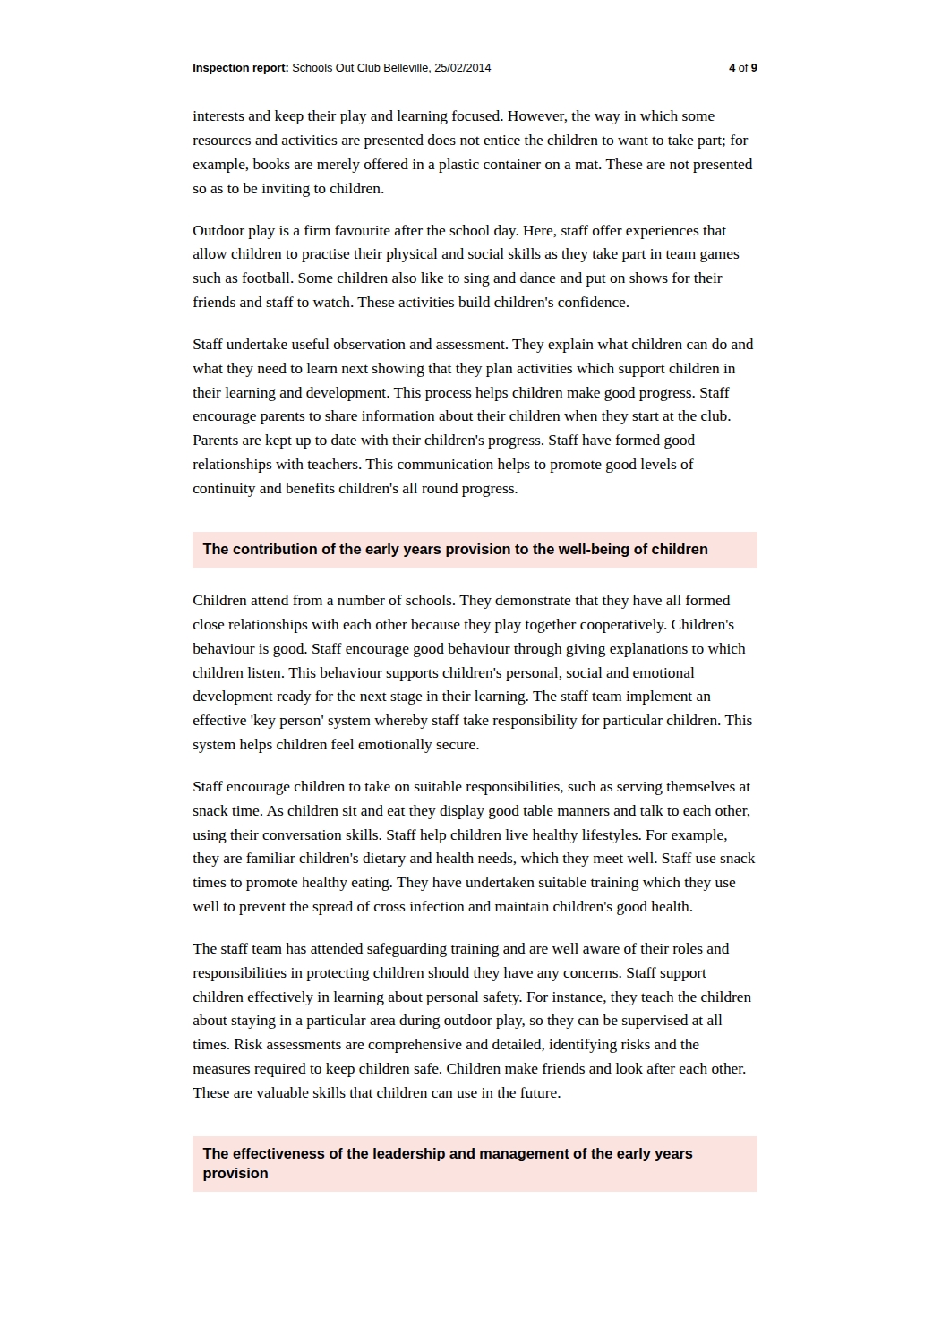Inspection report: Schools Out Club Belleville, 25/02/2014
4 of 9
interests and keep their play and learning focused. However, the way in which some resources and activities are presented does not entice the children to want to take part; for example, books are merely offered in a plastic container on a mat. These are not presented so as to be inviting to children.
Outdoor play is a firm favourite after the school day. Here, staff offer experiences that allow children to practise their physical and social skills as they take part in team games such as football. Some children also like to sing and dance and put on shows for their friends and staff to watch. These activities build children's confidence.
Staff undertake useful observation and assessment. They explain what children can do and what they need to learn next showing that they plan activities which support children in their learning and development. This process helps children make good progress. Staff encourage parents to share information about their children when they start at the club. Parents are kept up to date with their children's progress. Staff have formed good relationships with teachers. This communication helps to promote good levels of continuity and benefits children's all round progress.
The contribution of the early years provision to the well-being of children
Children attend from a number of schools. They demonstrate that they have all formed close relationships with each other because they play together cooperatively. Children's behaviour is good. Staff encourage good behaviour through giving explanations to which children listen. This behaviour supports children's personal, social and emotional development ready for the next stage in their learning. The staff team implement an effective 'key person' system whereby staff take responsibility for particular children. This system helps children feel emotionally secure.
Staff encourage children to take on suitable responsibilities, such as serving themselves at snack time. As children sit and eat they display good table manners and talk to each other, using their conversation skills. Staff help children live healthy lifestyles. For example, they are familiar children's dietary and health needs, which they meet well. Staff use snack times to promote healthy eating. They have undertaken suitable training which they use well to prevent the spread of cross infection and maintain children's good health.
The staff team has attended safeguarding training and are well aware of their roles and responsibilities in protecting children should they have any concerns. Staff support children effectively in learning about personal safety. For instance, they teach the children about staying in a particular area during outdoor play, so they can be supervised at all times. Risk assessments are comprehensive and detailed, identifying risks and the measures required to keep children safe. Children make friends and look after each other. These are valuable skills that children can use in the future.
The effectiveness of the leadership and management of the early years provision